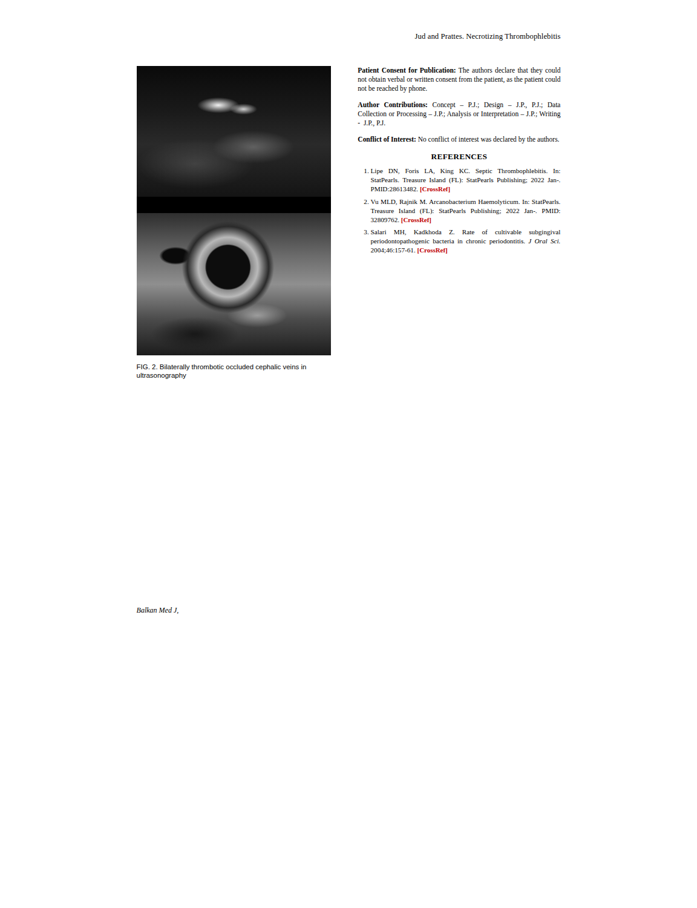Jud and Prattes. Necrotizing Thrombophlebitis
FIG. 2. Bilaterally thrombotic occluded cephalic veins in ultrasonography
Patient Consent for Publication: The authors declare that they could not obtain verbal or written consent from the patient, as the patient could not be reached by phone.
Author Contributions: Concept – P.J.; Design – J.P., P.J.; Data Collection or Processing – J.P.; Analysis or Interpretation – J.P.; Writing - J.P., P.J.
Conflict of Interest: No conflict of interest was declared by the authors.
REFERENCES
Lipe DN, Foris LA, King KC. Septic Thrombophlebitis. In: StatPearls. Treasure Island (FL): StatPearls Publishing; 2022 Jan-. PMID:28613482. [CrossRef]
Vu MLD, Rajnik M. Arcanobacterium Haemolyticum. In: StatPearls. Treasure Island (FL): StatPearls Publishing; 2022 Jan-. PMID: 32809762. [CrossRef]
Salari MH, Kadkhoda Z. Rate of cultivable subgingival periodontopathogenic bacteria in chronic periodontitis. J Oral Sci. 2004;46:157-61. [CrossRef]
Balkan Med J,